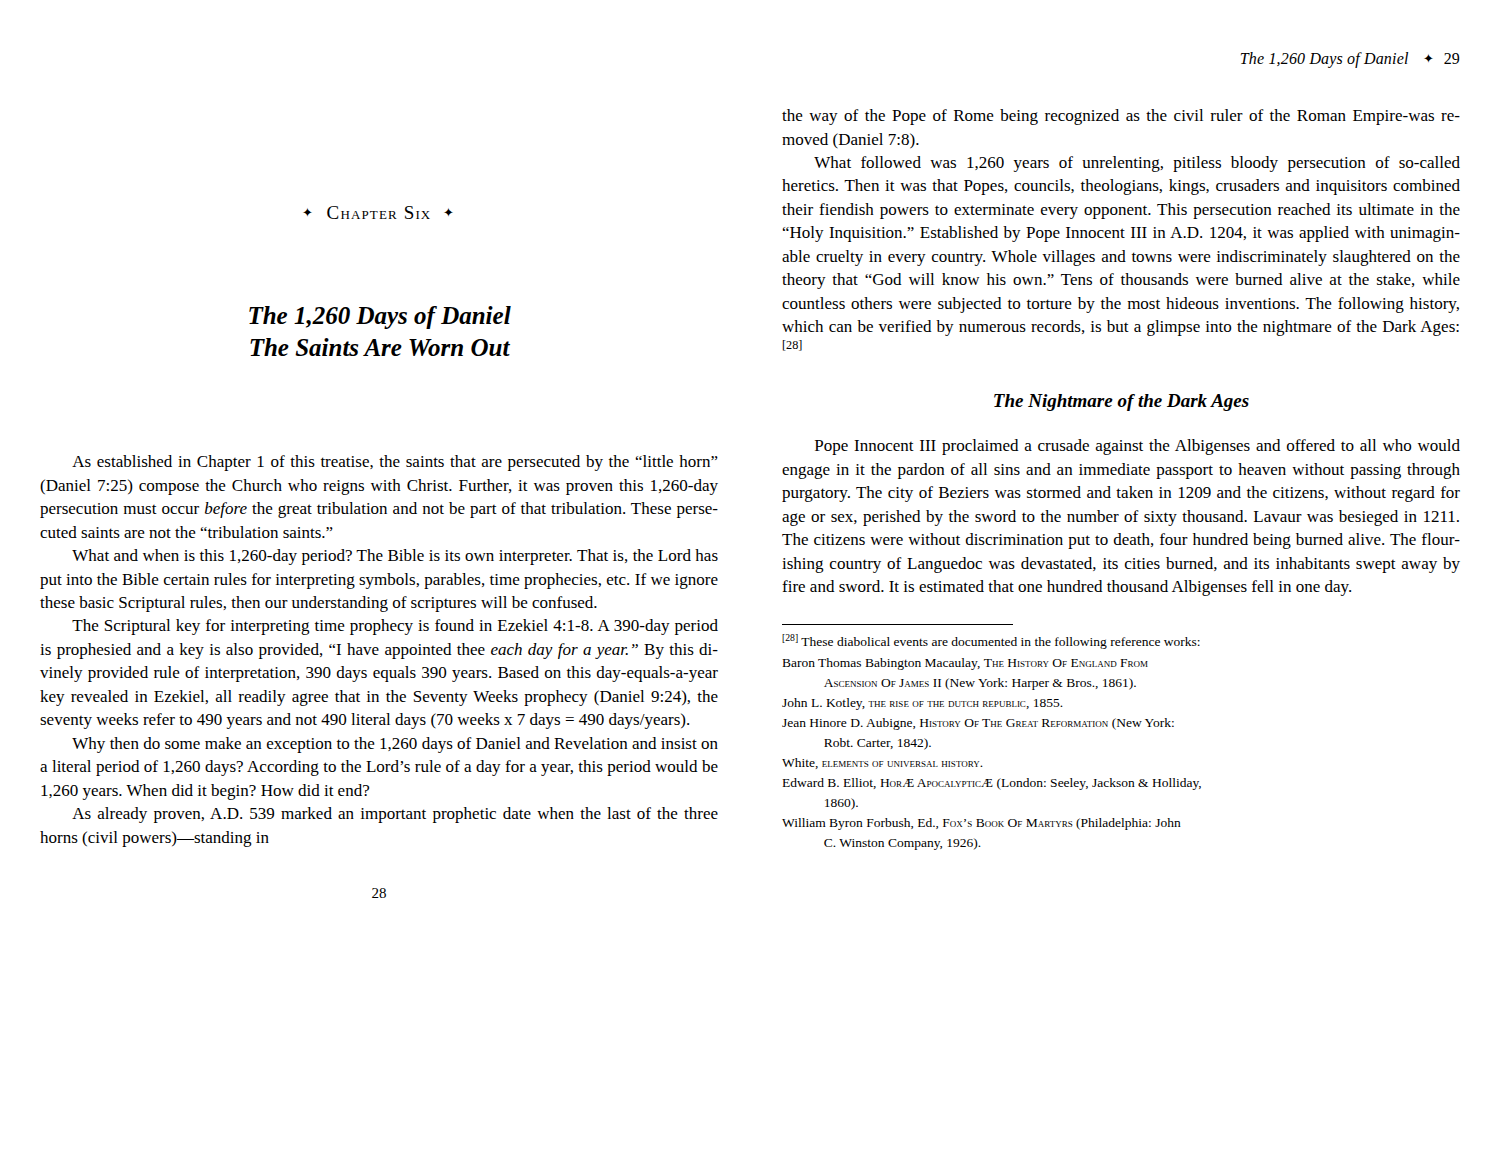The 1,260 Days of Daniel✦29
✦Chapter Six✦
The 1,260 Days of Daniel
The Saints Are Worn Out
As established in Chapter 1 of this treatise, the saints that are persecuted by the “little horn” (Daniel 7:25) compose the Church who reigns with Christ. Further, it was proven this 1,260-day persecution must occur before the great tribulation and not be part of that tribulation. These persecuted saints are not the “tribulation saints.”
What and when is this 1,260-day period? The Bible is its own interpreter. That is, the Lord has put into the Bible certain rules for interpreting symbols, parables, time prophecies, etc. If we ignore these basic Scriptural rules, then our understanding of scriptures will be confused.
The Scriptural key for interpreting time prophecy is found in Ezekiel 4:1-8. A 390-day period is prophesied and a key is also provided, “I have appointed thee each day for a year.” By this divinely provided rule of interpretation, 390 days equals 390 years. Based on this day-equals-a-year key revealed in Ezekiel, all readily agree that in the Seventy Weeks prophecy (Daniel 9:24), the seventy weeks refer to 490 years and not 490 literal days (70 weeks x 7 days = 490 days/years).
Why then do some make an exception to the 1,260 days of Daniel and Revelation and insist on a literal period of 1,260 days? According to the Lord’s rule of a day for a year, this period would be 1,260 years. When did it begin? How did it end?
As already proven, A.D. 539 marked an important prophetic date when the last of the three horns (civil powers)—standing in
28
the way of the Pope of Rome being recognized as the civil ruler of the Roman Empire-was removed (Daniel 7:8).
What followed was 1,260 years of unrelenting, pitiless bloody persecution of so-called heretics. Then it was that Popes, councils, theologians, kings, crusaders and inquisitors combined their fiendish powers to exterminate every opponent. This persecution reached its ultimate in the “Holy Inquisition.” Established by Pope Innocent III in A.D. 1204, it was applied with unimaginable cruelty in every country. Whole villages and towns were indiscriminately slaughtered on the theory that “God will know his own.” Tens of thousands were burned alive at the stake, while countless others were subjected to torture by the most hideous inventions. The following history, which can be verified by numerous records, is but a glimpse into the nightmare of the Dark Ages:[28]
The Nightmare of the Dark Ages
Pope Innocent III proclaimed a crusade against the Albigenses and offered to all who would engage in it the pardon of all sins and an immediate passport to heaven without passing through purgatory. The city of Beziers was stormed and taken in 1209 and the citizens, without regard for age or sex, perished by the sword to the number of sixty thousand. Lavaur was besieged in 1211. The citizens were without discrimination put to death, four hundred being burned alive. The flourishing country of Languedoc was devastated, its cities burned, and its inhabitants swept away by fire and sword. It is estimated that one hundred thousand Albigenses fell in one day.
[28] These diabolical events are documented in the following reference works:
Baron Thomas Babington Macaulay, The History Of England From
Ascension Of James II (New York: Harper & Bros., 1861).
John L. Kotley, the rise of the dutch republic, 1855.
Jean Hinore D. Aubigne, History Of The Great Reformation (New York:
Robt. Carter, 1842).
White, elements of universal history.
Edward B. Elliot, HorÆ ApocalypticÆ (London: Seeley, Jackson & Holliday,
1860).
William Byron Forbush, Ed., Fox’s Book Of Martyrs (Philadelphia: John
C. Winston Company, 1926).